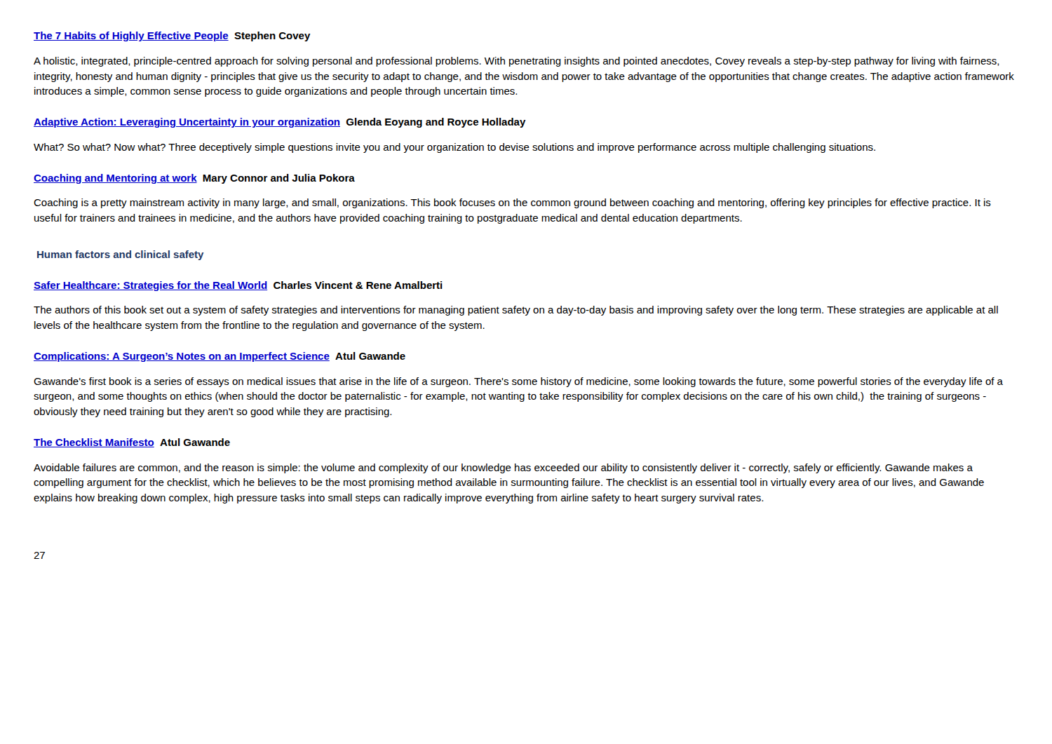The 7 Habits of Highly Effective People Stephen Covey
A holistic, integrated, principle-centred approach for solving personal and professional problems. With penetrating insights and pointed anecdotes, Covey reveals a step-by-step pathway for living with fairness, integrity, honesty and human dignity - principles that give us the security to adapt to change, and the wisdom and power to take advantage of the opportunities that change creates. The adaptive action framework introduces a simple, common sense process to guide organizations and people through uncertain times.
Adaptive Action: Leveraging Uncertainty in your organization Glenda Eoyang and Royce Holladay
What? So what? Now what? Three deceptively simple questions invite you and your organization to devise solutions and improve performance across multiple challenging situations.
Coaching and Mentoring at work Mary Connor and Julia Pokora
Coaching is a pretty mainstream activity in many large, and small, organizations. This book focuses on the common ground between coaching and mentoring, offering key principles for effective practice. It is useful for trainers and trainees in medicine, and the authors have provided coaching training to postgraduate medical and dental education departments.
Human factors and clinical safety
Safer Healthcare: Strategies for the Real World Charles Vincent & Rene Amalberti
The authors of this book set out a system of safety strategies and interventions for managing patient safety on a day-to-day basis and improving safety over the long term. These strategies are applicable at all levels of the healthcare system from the frontline to the regulation and governance of the system.
Complications: A Surgeon’s Notes on an Imperfect Science Atul Gawande
Gawande's first book is a series of essays on medical issues that arise in the life of a surgeon. There's some history of medicine, some looking towards the future, some powerful stories of the everyday life of a surgeon, and some thoughts on ethics (when should the doctor be paternalistic - for example, not wanting to take responsibility for complex decisions on the care of his own child,) the training of surgeons - obviously they need training but they aren't so good while they are practising.
The Checklist Manifesto Atul Gawande
Avoidable failures are common, and the reason is simple: the volume and complexity of our knowledge has exceeded our ability to consistently deliver it - correctly, safely or efficiently. Gawande makes a compelling argument for the checklist, which he believes to be the most promising method available in surmounting failure. The checklist is an essential tool in virtually every area of our lives, and Gawande explains how breaking down complex, high pressure tasks into small steps can radically improve everything from airline safety to heart surgery survival rates.
27